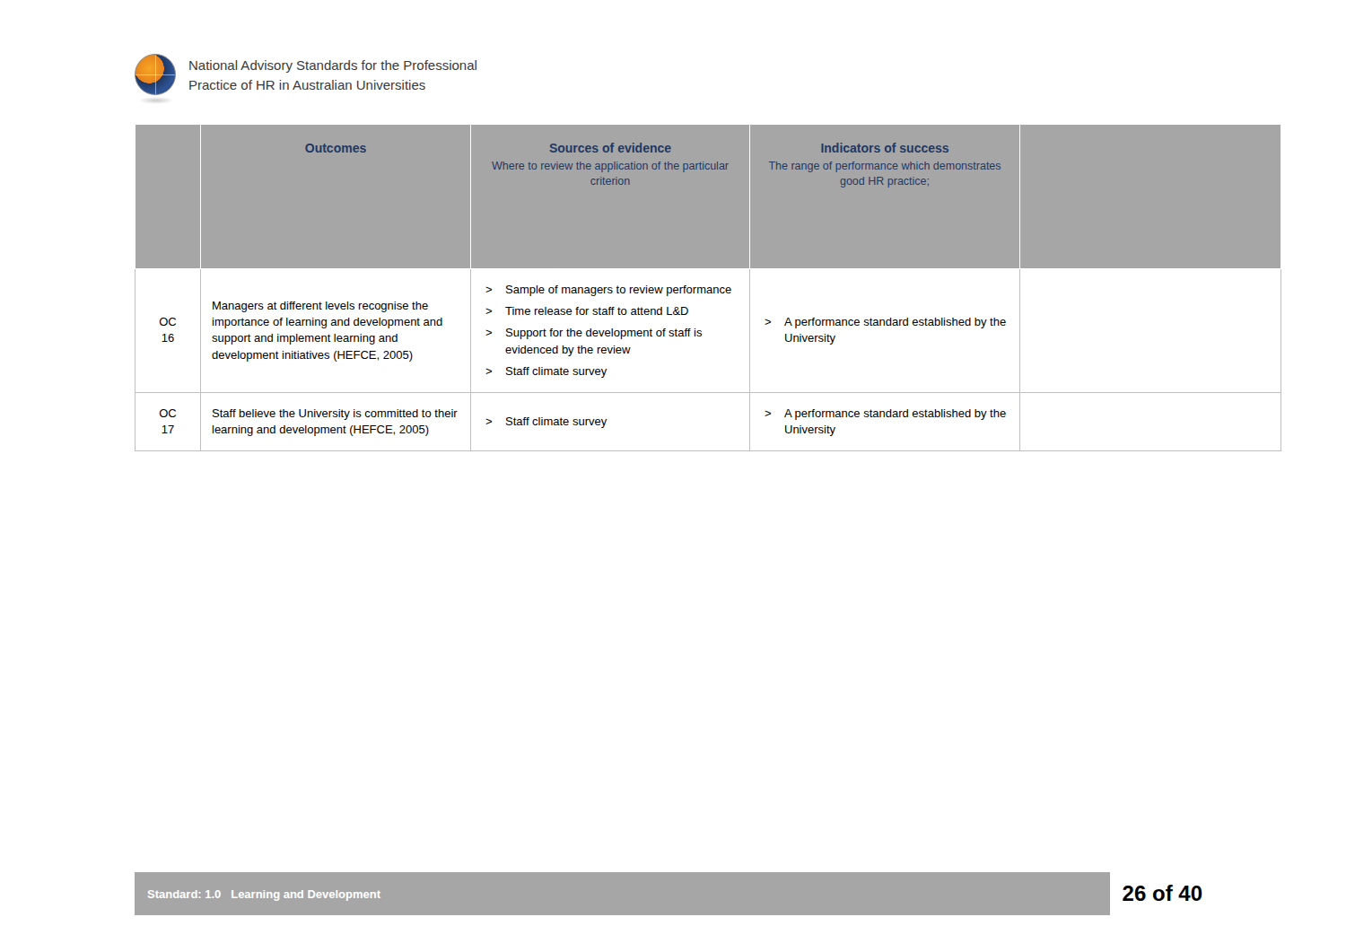National Advisory Standards for the Professional
Practice of HR in Australian Universities
| | Outcomes | Sources of evidence Where to review the application of the particular criterion | Indicators of success The range of performance which demonstrates good HR practice; | |
| --- | --- | --- | --- | --- |
| OC 16 | Managers at different levels recognise the importance of learning and development and support and implement learning and development initiatives (HEFCE, 2005) | Sample of managers to review performance Time release for staff to attend L&D Support for the development of staff is evidenced by the review Staff climate survey | A performance standard established by the University | |
| OC 17 | Staff believe the University is committed to their learning and development (HEFCE, 2005) | Staff climate survey | A performance standard established by the University | |
Standard: 1.0 Learning and Development
26 of 40